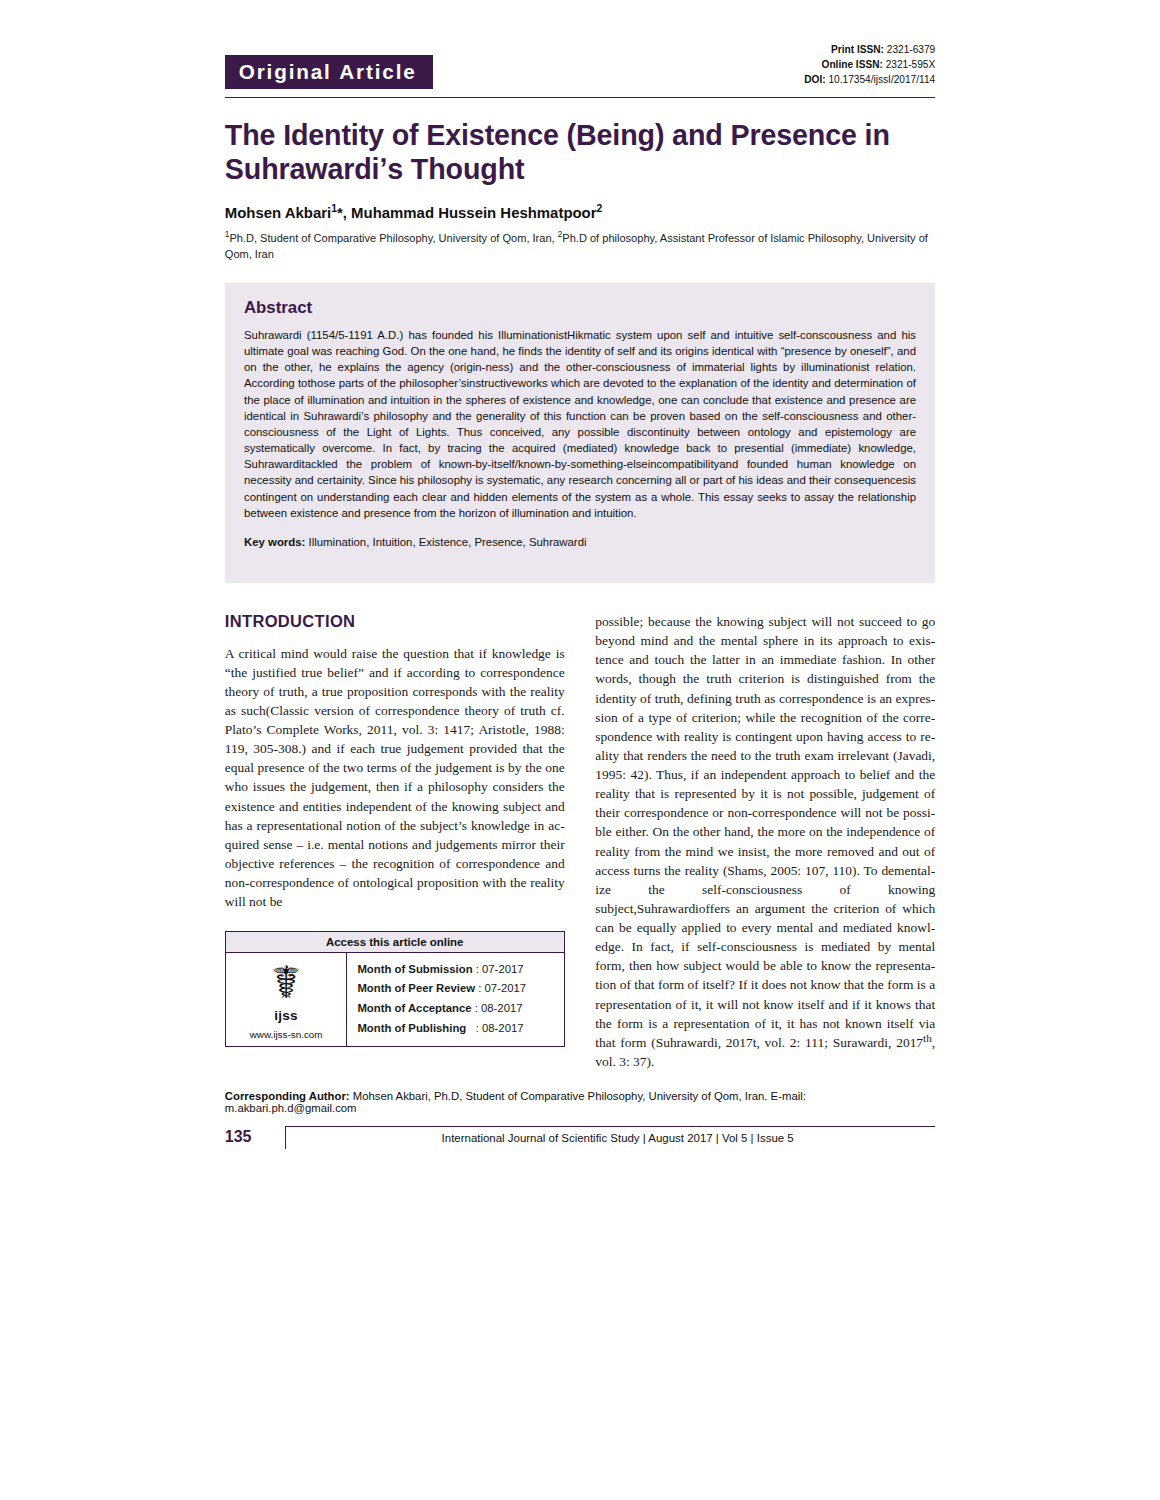Original Article
Print ISSN: 2321-6379
Online ISSN: 2321-595X
DOI: 10.17354/ijssI/2017/114
The Identity of Existence (Being) and Presence in Suhrawardiʼs Thought
Mohsen Akbari1*, Muhammad Hussein Heshmatpoor2
1Ph.D, Student of Comparative Philosophy, University of Qom, Iran, 2Ph.D of philosophy, Assistant Professor of Islamic Philosophy, University of Qom, Iran
Abstract
Suhrawardi (1154/5-1191 A.D.) has founded his IlluminationistHikmatic system upon self and intuitive self-conscousness and his ultimate goal was reaching God. On the one hand, he finds the identity of self and its origins identical with “presence by oneself”, and on the other, he explains the agency (origin-ness) and the other-consciousness of immaterial lights by illuminationist relation. According tothose parts of the philosopher’sinstructiveworks which are devoted to the explanation of the identity and determination of the place of illumination and intuition in the spheres of existence and knowledge, one can conclude that existence and presence are identical in Suhrawardi’s philosophy and the generality of this function can be proven based on the self-consciousness and other-consciousness of the Light of Lights. Thus conceived, any possible discontinuity between ontology and epistemology are systematically overcome. In fact, by tracing the acquired (mediated) knowledge back to presential (immediate) knowledge, Suhrawarditackled the problem of known-by-itself/known-by-something-elseincompatibilityand founded human knowledge on necessity and certainity. Since his philosophy is systematic, any research concerning all or part of his ideas and their consequencesis contingent on understanding each clear and hidden elements of the system as a whole. This essay seeks to assay the relationship between existence and presence from the horizon of illumination and intuition.
Key words: Illumination, Intuition, Existence, Presence, Suhrawardi
INTRODUCTION
A critical mind would raise the question that if knowledge is “the justified true belief” and if according to correspondence theory of truth, a true proposition corresponds with the reality as such(Classic version of correspondence theory of truth cf. Plato’s Complete Works, 2011, vol. 3: 1417; Aristotle, 1988: 119, 305-308.) and if each true judgement provided that the equal presence of the two terms of the judgement is by the one who issues the judgement, then if a philosophy considers the existence and entities independent of the knowing subject and has a representational notion of the subject’s knowledge in acquired sense – i.e. mental notions and judgements mirror their objective references – the recognition of correspondence and non-correspondence of ontological proposition with the reality will not be
Access this article online
☤
ijss
www.ijss-sn.com
Month of Submission : 07-2017
Month of Peer Review : 07-2017
Month of Acceptance : 08-2017
Month of Publishing : 08-2017
possible; because the knowing subject will not succeed to go beyond mind and the mental sphere in its approach to existence and touch the latter in an immediate fashion. In other words, though the truth criterion is distinguished from the identity of truth, defining truth as correspondence is an expression of a type of criterion; while the recognition of the correspondence with reality is contingent upon having access to reality that renders the need to the truth exam irrelevant (Javadi, 1995: 42). Thus, if an independent approach to belief and the reality that is represented by it is not possible, judgement of their correspondence or non-correspondence will not be possible either. On the other hand, the more on the independence of reality from the mind we insist, the more removed and out of access turns the reality (Shams, 2005: 107, 110). To dementalize the self-consciousness of knowing subject,Suhrawardioffers an argument the criterion of which can be equally applied to every mental and mediated knowledge. In fact, if self-consciousness is mediated by mental form, then how subject would be able to know the representation of that form of itself? If it does not know that the form is a representation of it, it will not know itself and if it knows that the form is a representation of it, it has not known itself via that form (Suhrawardi, 2017t, vol. 2: 111; Surawardi, 2017th, vol. 3: 37).
Corresponding Author: Mohsen Akbari, Ph.D, Student of Comparative Philosophy, University of Qom, Iran. E-mail: m.akbari.ph.d@gmail.com
135
International Journal of Scientific Study | August 2017 | Vol 5 | Issue 5